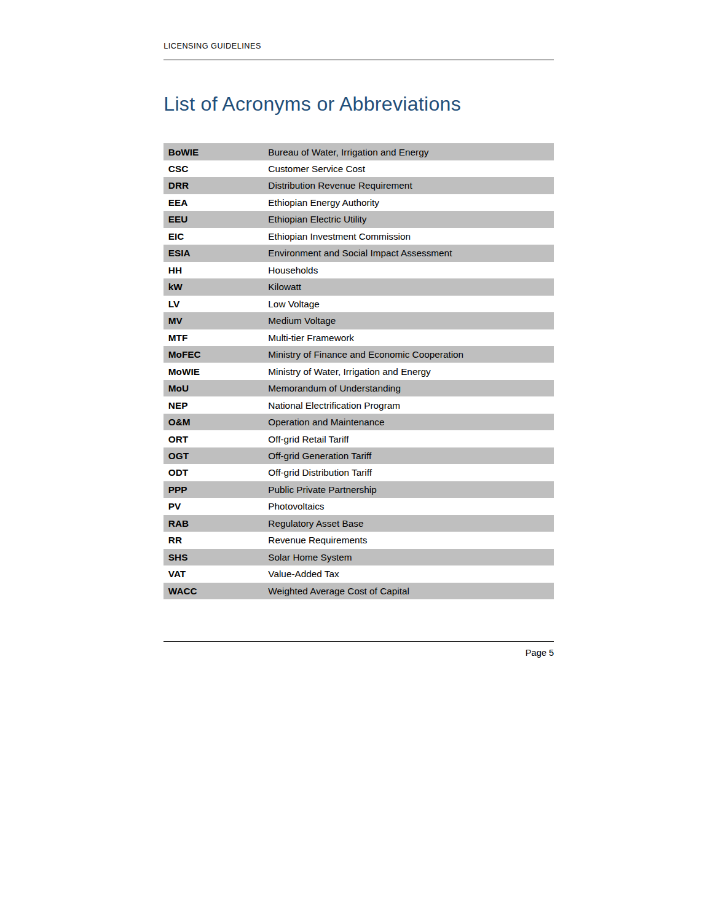LICENSING GUIDELINES
List of Acronyms or Abbreviations
| BoWIE | Bureau of Water, Irrigation and Energy |
| CSC | Customer Service Cost |
| DRR | Distribution Revenue Requirement |
| EEA | Ethiopian Energy Authority |
| EEU | Ethiopian Electric Utility |
| EIC | Ethiopian Investment Commission |
| ESIA | Environment and Social Impact Assessment |
| HH | Households |
| kW | Kilowatt |
| LV | Low Voltage |
| MV | Medium Voltage |
| MTF | Multi-tier Framework |
| MoFEC | Ministry of Finance and Economic Cooperation |
| MoWIE | Ministry of Water, Irrigation and Energy |
| MoU | Memorandum of Understanding |
| NEP | National Electrification Program |
| O&M | Operation and Maintenance |
| ORT | Off-grid Retail Tariff |
| OGT | Off-grid Generation Tariff |
| ODT | Off-grid Distribution Tariff |
| PPP | Public Private Partnership |
| PV | Photovoltaics |
| RAB | Regulatory Asset Base |
| RR | Revenue Requirements |
| SHS | Solar Home System |
| VAT | Value-Added Tax |
| WACC | Weighted Average Cost of Capital |
Page 5